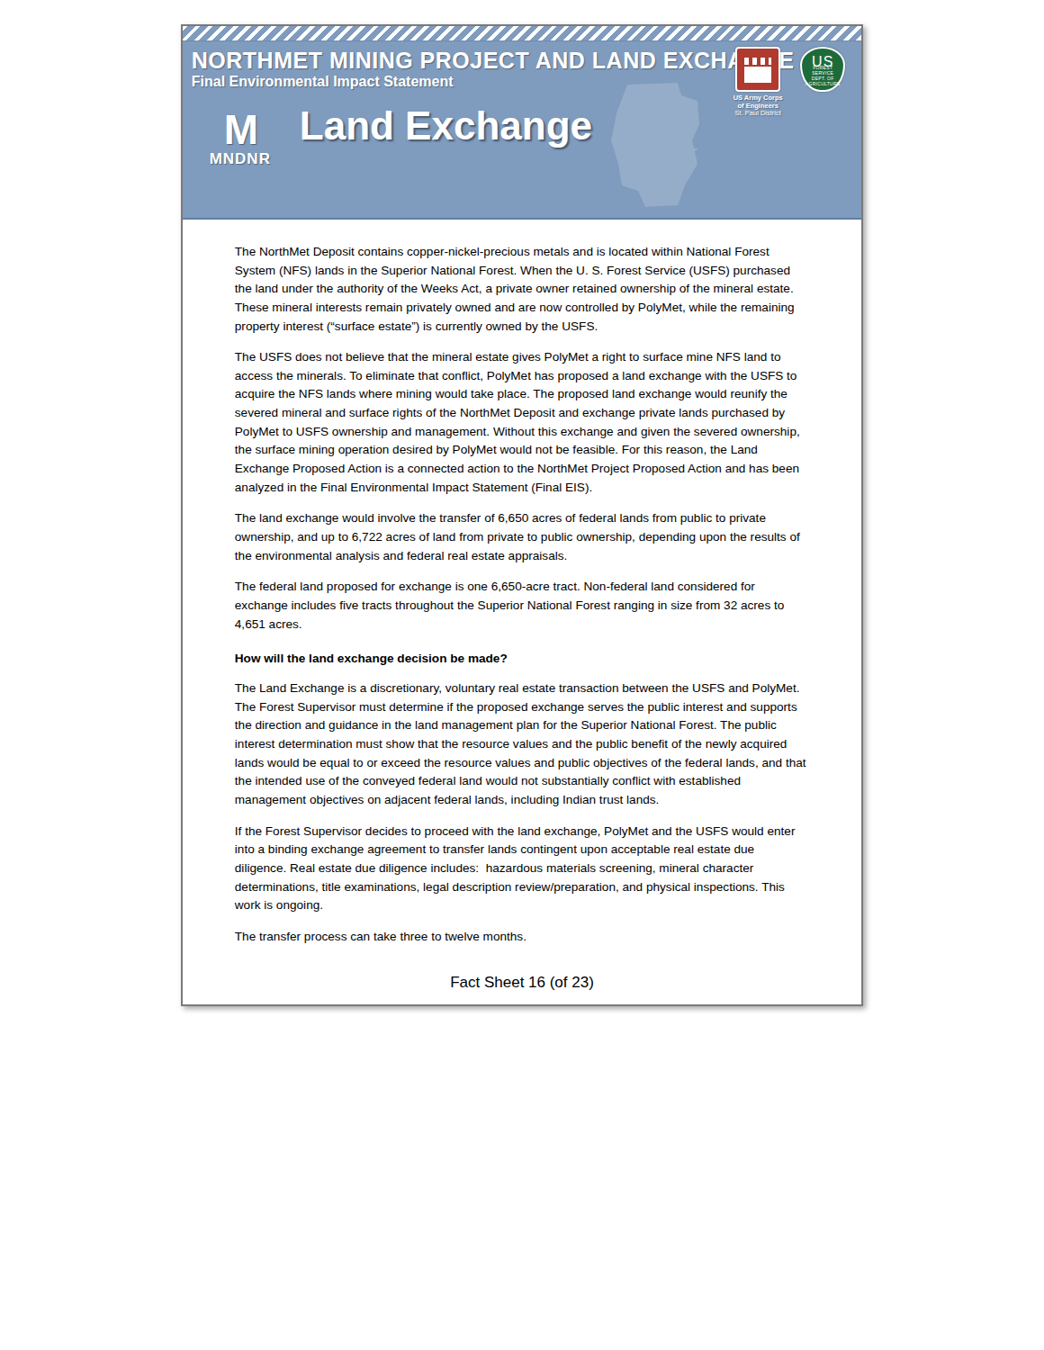US Army Corps
of Engineers
St. Paul District
US
FOREST SERVICE
DEPT. OF AGRICULTURE
NORTHMET MINING PROJECT AND LAND EXCHANGE
Final Environmental Impact Statement
M
MNDNR
Land Exchange
The NorthMet Deposit contains copper-nickel-precious metals and is located within National Forest System (NFS) lands in the Superior National Forest. When the U. S. Forest Service (USFS) purchased the land under the authority of the Weeks Act, a private owner retained ownership of the mineral estate. These mineral interests remain privately owned and are now controlled by PolyMet, while the remaining property interest (“surface estate”) is currently owned by the USFS.
The USFS does not believe that the mineral estate gives PolyMet a right to surface mine NFS land to access the minerals. To eliminate that conflict, PolyMet has proposed a land exchange with the USFS to acquire the NFS lands where mining would take place. The proposed land exchange would reunify the severed mineral and surface rights of the NorthMet Deposit and exchange private lands purchased by PolyMet to USFS ownership and management. Without this exchange and given the severed ownership, the surface mining operation desired by PolyMet would not be feasible. For this reason, the Land Exchange Proposed Action is a connected action to the NorthMet Project Proposed Action and has been analyzed in the Final Environmental Impact Statement (Final EIS).
The land exchange would involve the transfer of 6,650 acres of federal lands from public to private ownership, and up to 6,722 acres of land from private to public ownership, depending upon the results of the environmental analysis and federal real estate appraisals.
The federal land proposed for exchange is one 6,650-acre tract. Non-federal land considered for exchange includes five tracts throughout the Superior National Forest ranging in size from 32 acres to 4,651 acres.
How will the land exchange decision be made?
The Land Exchange is a discretionary, voluntary real estate transaction between the USFS and PolyMet. The Forest Supervisor must determine if the proposed exchange serves the public interest and supports the direction and guidance in the land management plan for the Superior National Forest. The public interest determination must show that the resource values and the public benefit of the newly acquired lands would be equal to or exceed the resource values and public objectives of the federal lands, and that the intended use of the conveyed federal land would not substantially conflict with established management objectives on adjacent federal lands, including Indian trust lands.
If the Forest Supervisor decides to proceed with the land exchange, PolyMet and the USFS would enter into a binding exchange agreement to transfer lands contingent upon acceptable real estate due diligence. Real estate due diligence includes: hazardous materials screening, mineral character determinations, title examinations, legal description review/preparation, and physical inspections. This work is ongoing.
The transfer process can take three to twelve months.
Fact Sheet 16 (of 23)